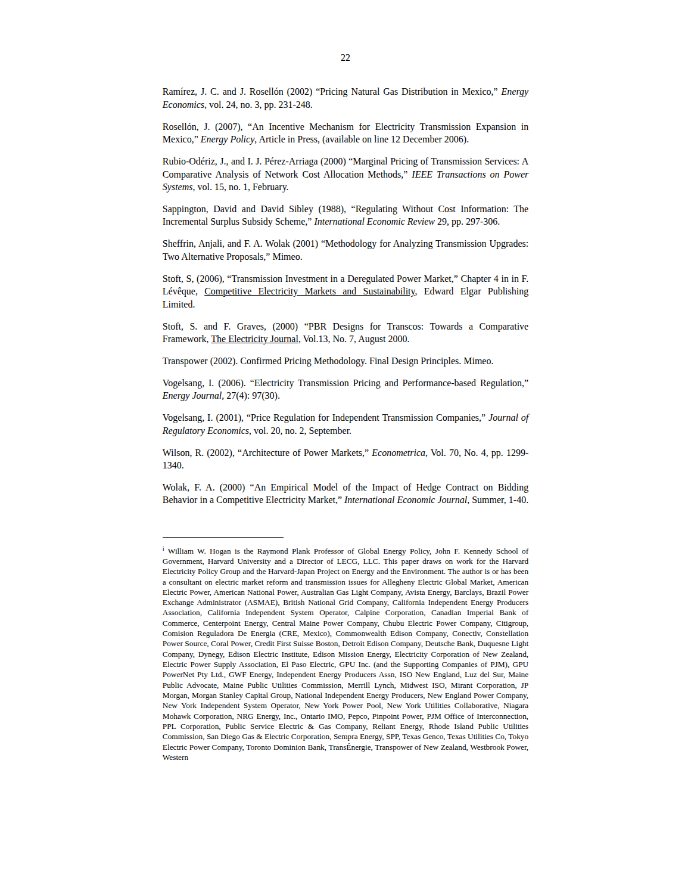22
Ramírez, J. C. and J. Rosellón (2002) “Pricing Natural Gas Distribution in Mexico,” Energy Economics, vol. 24, no. 3, pp. 231-248.
Rosellón, J. (2007), “An Incentive Mechanism for Electricity Transmission Expansion in Mexico,” Energy Policy, Article in Press, (available on line 12 December 2006).
Rubio-Odériz, J., and I. J. Pérez-Arriaga (2000) “Marginal Pricing of Transmission Services: A Comparative Analysis of Network Cost Allocation Methods,” IEEE Transactions on Power Systems, vol. 15, no. 1, February.
Sappington, David and David Sibley (1988), “Regulating Without Cost Information: The Incremental Surplus Subsidy Scheme,” International Economic Review 29, pp. 297-306.
Sheffrin, Anjali, and F. A. Wolak (2001) “Methodology for Analyzing Transmission Upgrades: Two Alternative Proposals,” Mimeo.
Stoft, S, (2006), “Transmission Investment in a Deregulated Power Market,” Chapter 4 in in F. Lévêque, Competitive Electricity Markets and Sustainability, Edward Elgar Publishing Limited.
Stoft, S. and F. Graves, (2000) “PBR Designs for Transcos: Towards a Comparative Framework, The Electricity Journal, Vol.13, No. 7, August 2000.
Transpower (2002). Confirmed Pricing Methodology. Final Design Principles. Mimeo.
Vogelsang, I. (2006). “Electricity Transmission Pricing and Performance-based Regulation,” Energy Journal, 27(4): 97(30).
Vogelsang, I. (2001), “Price Regulation for Independent Transmission Companies,” Journal of Regulatory Economics, vol. 20, no. 2, September.
Wilson, R. (2002), “Architecture of Power Markets,” Econometrica, Vol. 70, No. 4, pp. 1299-1340.
Wolak, F. A. (2000) “An Empirical Model of the Impact of Hedge Contract on Bidding Behavior in a Competitive Electricity Market,” International Economic Journal, Summer, 1-40.
i William W. Hogan is the Raymond Plank Professor of Global Energy Policy, John F. Kennedy School of Government, Harvard University and a Director of LECG, LLC. This paper draws on work for the Harvard Electricity Policy Group and the Harvard-Japan Project on Energy and the Environment. The author is or has been a consultant on electric market reform and transmission issues for Allegheny Electric Global Market, American Electric Power, American National Power, Australian Gas Light Company, Avista Energy, Barclays, Brazil Power Exchange Administrator (ASMAE), British National Grid Company, California Independent Energy Producers Association, California Independent System Operator, Calpine Corporation, Canadian Imperial Bank of Commerce, Centerpoint Energy, Central Maine Power Company, Chubu Electric Power Company, Citigroup, Comision Reguladora De Energia (CRE, Mexico), Commonwealth Edison Company, Conectiv, Constellation Power Source, Coral Power, Credit First Suisse Boston, Detroit Edison Company, Deutsche Bank, Duquesne Light Company, Dynegy, Edison Electric Institute, Edison Mission Energy, Electricity Corporation of New Zealand, Electric Power Supply Association, El Paso Electric, GPU Inc. (and the Supporting Companies of PJM), GPU PowerNet Pty Ltd., GWF Energy, Independent Energy Producers Assn, ISO New England, Luz del Sur, Maine Public Advocate, Maine Public Utilities Commission, Merrill Lynch, Midwest ISO, Mirant Corporation, JP Morgan, Morgan Stanley Capital Group, National Independent Energy Producers, New England Power Company, New York Independent System Operator, New York Power Pool, New York Utilities Collaborative, Niagara Mohawk Corporation, NRG Energy, Inc., Ontario IMO, Pepco, Pinpoint Power, PJM Office of Interconnection, PPL Corporation, Public Service Electric & Gas Company, Reliant Energy, Rhode Island Public Utilities Commission, San Diego Gas & Electric Corporation, Sempra Energy, SPP, Texas Genco, Texas Utilities Co, Tokyo Electric Power Company, Toronto Dominion Bank, TransÉnergie, Transpower of New Zealand, Westbrook Power, Western